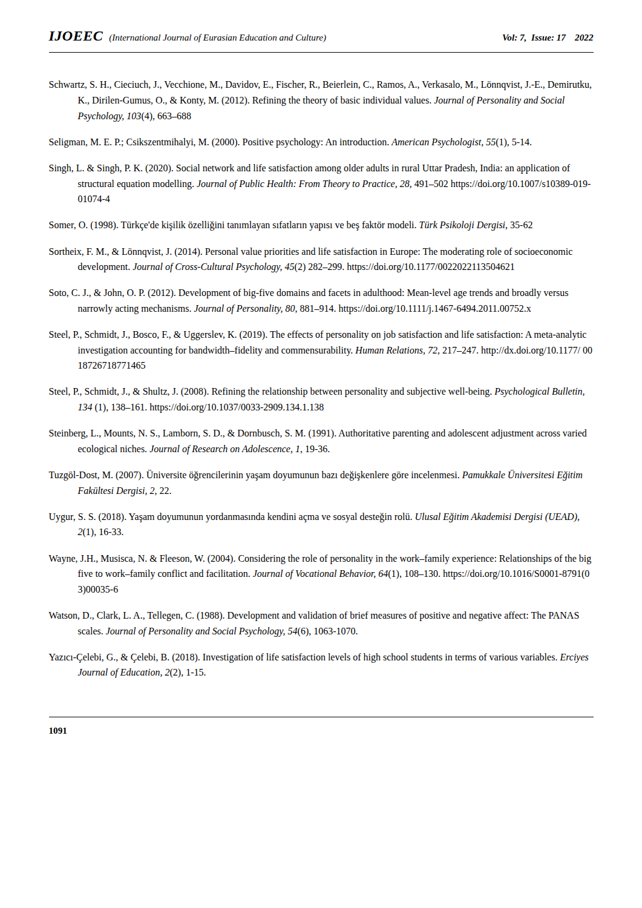IJOEEC (International Journal of Eurasian Education and Culture) Vol: 7, Issue: 17 2022
Schwartz, S. H., Cieciuch, J., Vecchione, M., Davidov, E., Fischer, R., Beierlein, C., Ramos, A., Verkasalo, M., Lönnqvist, J.-E., Demirutku, K., Dirilen-Gumus, O., & Konty, M. (2012). Refining the theory of basic individual values. Journal of Personality and Social Psychology, 103(4), 663–688
Seligman, M. E. P.; Csikszentmihalyi, M. (2000). Positive psychology: An introduction. American Psychologist, 55(1), 5-14.
Singh, L. & Singh, P. K. (2020). Social network and life satisfaction among older adults in rural Uttar Pradesh, India: an application of structural equation modelling. Journal of Public Health: From Theory to Practice, 28, 491–502 https://doi.org/10.1007/s10389-019-01074-4
Somer, O. (1998). Türkçe'de kişilik özelliğini tanımlayan sıfatların yapısı ve beş faktör modeli. Türk Psikoloji Dergisi, 35-62
Sortheix, F. M., & Lönnqvist, J. (2014). Personal value priorities and life satisfaction in Europe: The moderating role of socioeconomic development. Journal of Cross-Cultural Psychology, 45(2) 282–299. https://doi.org/10.1177/0022022113504621
Soto, C. J., & John, O. P. (2012). Development of big-five domains and facets in adulthood: Mean-level age trends and broadly versus narrowly acting mechanisms. Journal of Personality, 80, 881–914. https://doi.org/10.1111/j.1467-6494.2011.00752.x
Steel, P., Schmidt, J., Bosco, F., & Uggerslev, K. (2019). The effects of personality on job satisfaction and life satisfaction: A meta-analytic investigation accounting for bandwidth–fidelity and commensurability. Human Relations, 72, 217–247. http://dx.doi.org/10.1177/ 0018726718771465
Steel, P., Schmidt, J., & Shultz, J. (2008). Refining the relationship between personality and subjective well-being. Psychological Bulletin, 134 (1), 138–161. https://doi.org/10.1037/0033-2909.134.1.138
Steinberg, L., Mounts, N. S., Lamborn, S. D., & Dornbusch, S. M. (1991). Authoritative parenting and adolescent adjustment across varied ecological niches. Journal of Research on Adolescence, 1, 19-36.
Tuzgöl-Dost, M. (2007). Üniversite öğrencilerinin yaşam doyumunun bazı değişkenlere göre incelenmesi. Pamukkale Üniversitesi Eğitim Fakültesi Dergisi, 2, 22.
Uygur, S. S. (2018). Yaşam doyumunun yordanmasında kendini açma ve sosyal desteğin rolü. Ulusal Eğitim Akademisi Dergisi (UEAD), 2(1), 16-33.
Wayne, J.H., Musisca, N. & Fleeson, W. (2004). Considering the role of personality in the work–family experience: Relationships of the big five to work–family conflict and facilitation. Journal of Vocational Behavior, 64(1), 108–130. https://doi.org/10.1016/S0001-8791(03)00035-6
Watson, D., Clark, L. A., Tellegen, C. (1988). Development and validation of brief measures of positive and negative affect: The PANAS scales. Journal of Personality and Social Psychology, 54(6), 1063-1070.
Yazıcı-Çelebi, G., & Çelebi, B. (2018). Investigation of life satisfaction levels of high school students in terms of various variables. Erciyes Journal of Education, 2(2), 1-15.
1091